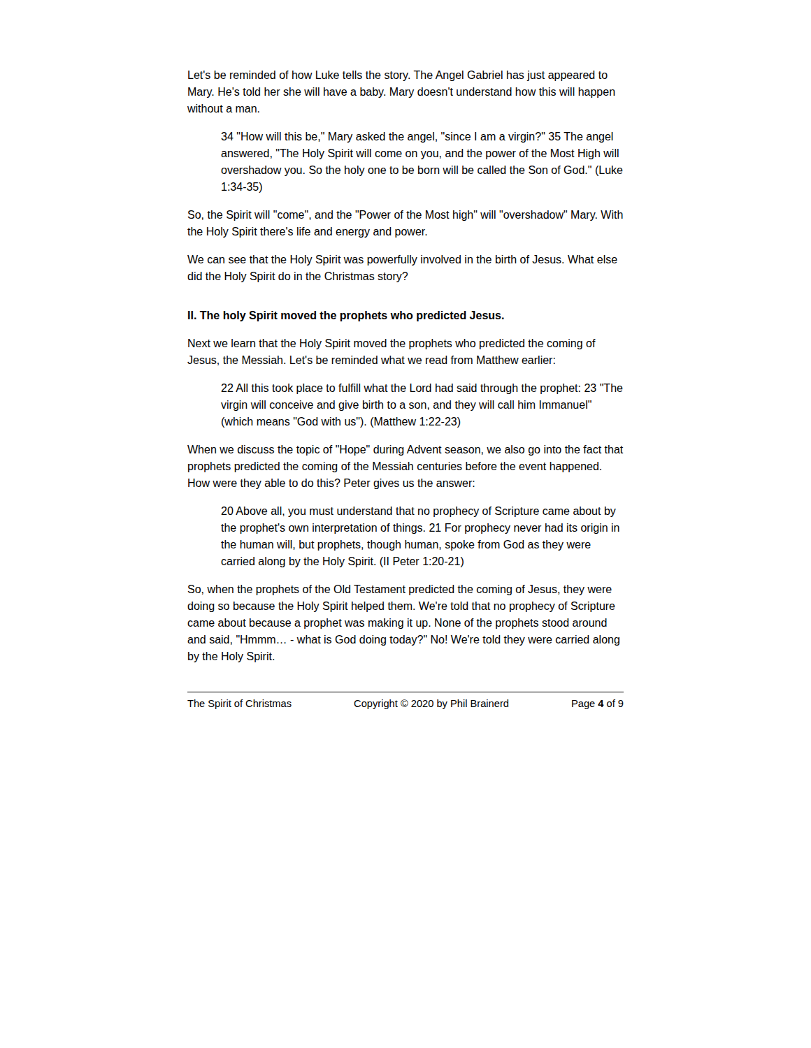Let's be reminded of how Luke tells the story. The Angel Gabriel has just appeared to Mary. He's told her she will have a baby. Mary doesn't understand how this will happen without a man.
34 "How will this be," Mary asked the angel, "since I am a virgin?" 35 The angel answered, "The Holy Spirit will come on you, and the power of the Most High will overshadow you. So the holy one to be born will be called the Son of God." (Luke 1:34-35)
So, the Spirit will "come", and the "Power of the Most high" will "overshadow" Mary. With the Holy Spirit there's life and energy and power.
We can see that the Holy Spirit was powerfully involved in the birth of Jesus. What else did the Holy Spirit do in the Christmas story?
II. The holy Spirit moved the prophets who predicted Jesus.
Next we learn that the Holy Spirit moved the prophets who predicted the coming of Jesus, the Messiah. Let's be reminded what we read from Matthew earlier:
22 All this took place to fulfill what the Lord had said through the prophet: 23 "The virgin will conceive and give birth to a son, and they will call him Immanuel" (which means "God with us"). (Matthew 1:22-23)
When we discuss the topic of "Hope" during Advent season, we also go into the fact that prophets predicted the coming of the Messiah centuries before the event happened. How were they able to do this? Peter gives us the answer:
20 Above all, you must understand that no prophecy of Scripture came about by the prophet's own interpretation of things. 21 For prophecy never had its origin in the human will, but prophets, though human, spoke from God as they were carried along by the Holy Spirit. (II Peter 1:20-21)
So, when the prophets of the Old Testament predicted the coming of Jesus, they were doing so because the Holy Spirit helped them. We're told that no prophecy of Scripture came about because a prophet was making it up. None of the prophets stood around and said, "Hmmm… - what is God doing today?" No! We're told they were carried along by the Holy Spirit.
The Spirit of Christmas Copyright © 2020 by Phil Brainerd Page 4 of 9